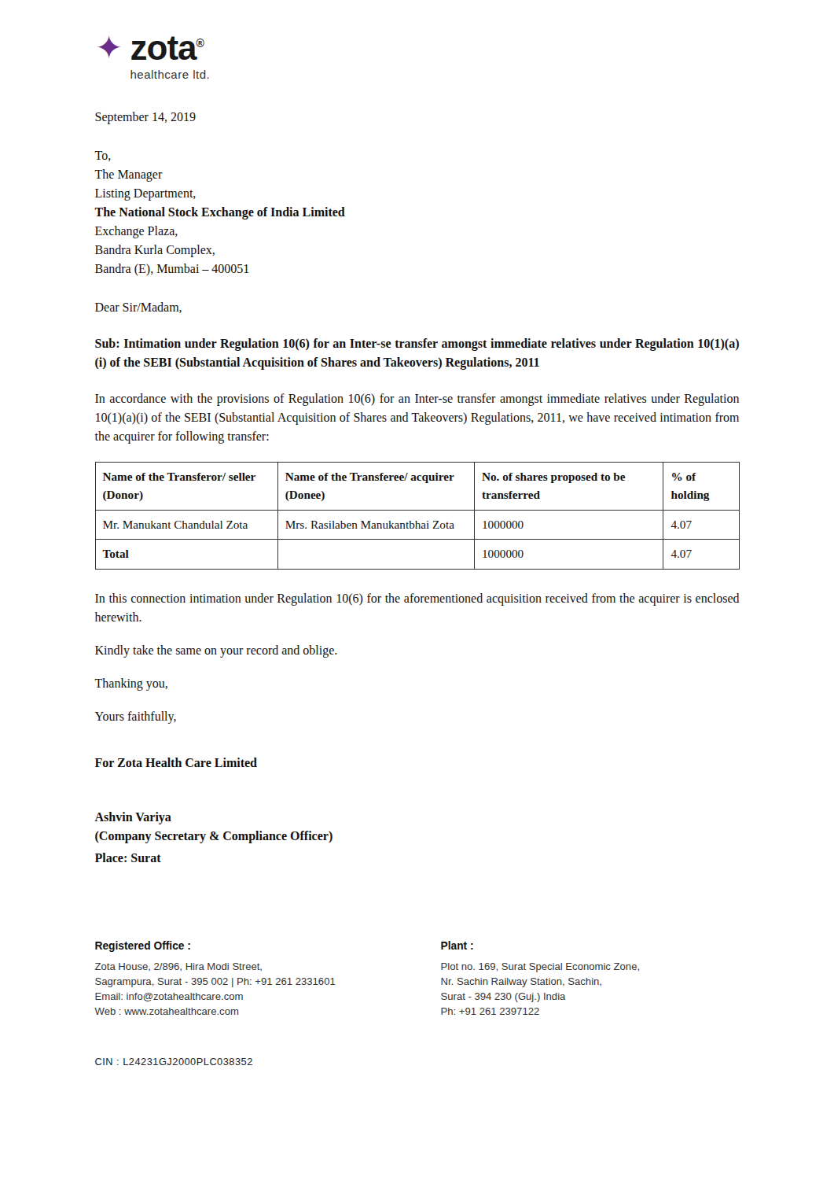✦ zota®
healthcare ltd.
September 14, 2019
To,
The Manager
Listing Department,
The National Stock Exchange of India Limited
Exchange Plaza,
Bandra Kurla Complex,
Bandra (E), Mumbai – 400051
Dear Sir/Madam,
Sub: Intimation under Regulation 10(6) for an Inter-se transfer amongst immediate relatives under Regulation 10(1)(a)(i) of the SEBI (Substantial Acquisition of Shares and Takeovers) Regulations, 2011
In accordance with the provisions of Regulation 10(6) for an Inter-se transfer amongst immediate relatives under Regulation 10(1)(a)(i) of the SEBI (Substantial Acquisition of Shares and Takeovers) Regulations, 2011, we have received intimation from the acquirer for following transfer:
| Name of the Transferor/ seller (Donor) | Name of the Transferee/ acquirer (Donee) | No. of shares proposed to be transferred | % of holding |
| --- | --- | --- | --- |
| Mr. Manukant Chandulal Zota | Mrs. Rasilaben Manukantbhai Zota | 1000000 | 4.07 |
| Total | | 1000000 | 4.07 |
In this connection intimation under Regulation 10(6) for the aforementioned acquisition received from the acquirer is enclosed herewith.
Kindly take the same on your record and oblige.
Thanking you,
Yours faithfully,
For Zota Health Care Limited
Ashvin Variya
(Company Secretary & Compliance Officer)
Place: Surat
Registered Office :
Zota House, 2/896, Hira Modi Street,
Sagrampura, Surat - 395 002 | Ph: +91 261 2331601
Email: info@zotahealthcare.com
Web : www.zotahealthcare.com
Plant :
Plot no. 169, Surat Special Economic Zone,
Nr. Sachin Railway Station, Sachin,
Surat - 394 230 (Guj.) India
Ph: +91 261 2397122
CIN : L24231GJ2000PLC038352